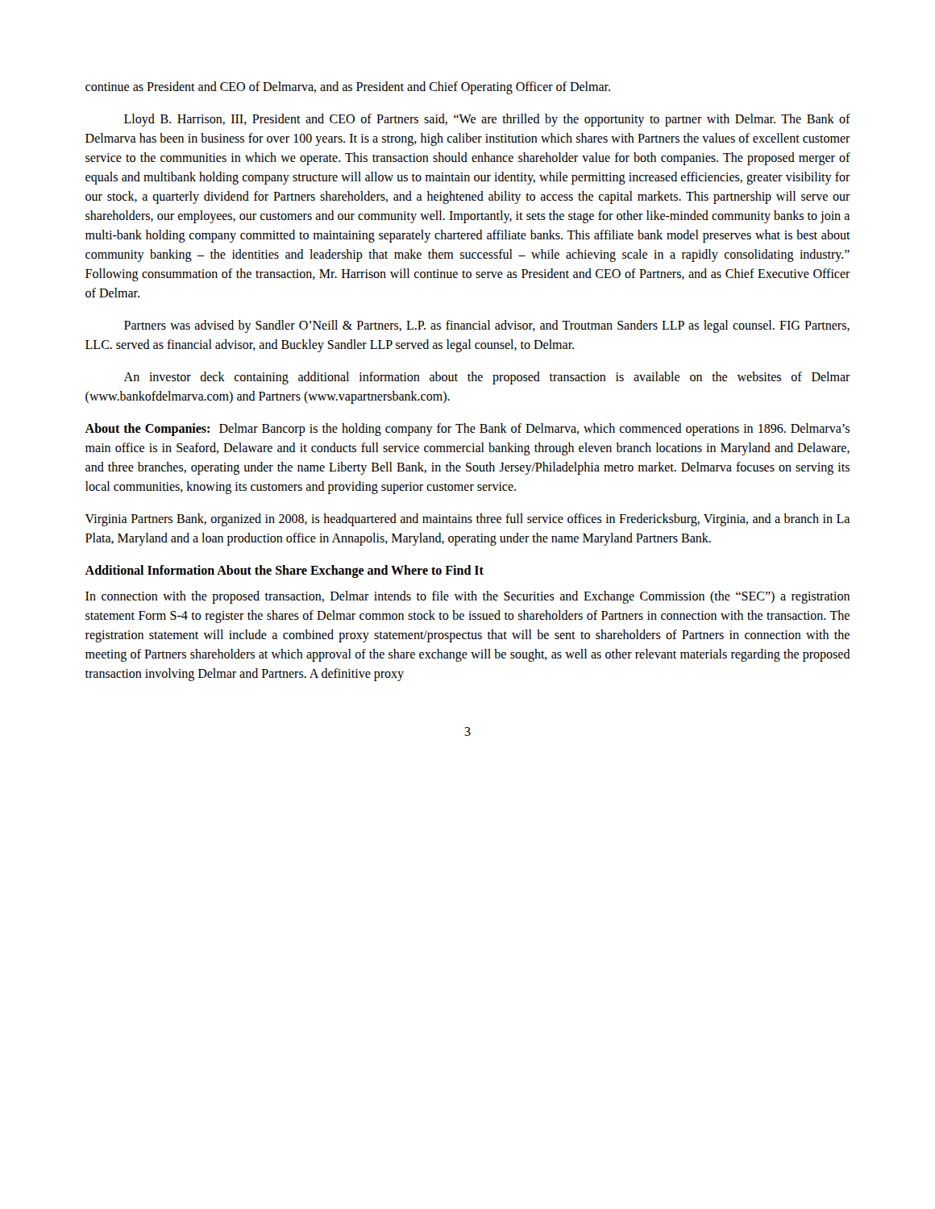continue as President and CEO of Delmarva, and as President and Chief Operating Officer of Delmar.
Lloyd B. Harrison, III, President and CEO of Partners said, “We are thrilled by the opportunity to partner with Delmar. The Bank of Delmarva has been in business for over 100 years. It is a strong, high caliber institution which shares with Partners the values of excellent customer service to the communities in which we operate. This transaction should enhance shareholder value for both companies. The proposed merger of equals and multibank holding company structure will allow us to maintain our identity, while permitting increased efficiencies, greater visibility for our stock, a quarterly dividend for Partners shareholders, and a heightened ability to access the capital markets. This partnership will serve our shareholders, our employees, our customers and our community well. Importantly, it sets the stage for other like-minded community banks to join a multi-bank holding company committed to maintaining separately chartered affiliate banks. This affiliate bank model preserves what is best about community banking – the identities and leadership that make them successful – while achieving scale in a rapidly consolidating industry.” Following consummation of the transaction, Mr. Harrison will continue to serve as President and CEO of Partners, and as Chief Executive Officer of Delmar.
Partners was advised by Sandler O’Neill & Partners, L.P. as financial advisor, and Troutman Sanders LLP as legal counsel. FIG Partners, LLC. served as financial advisor, and Buckley Sandler LLP served as legal counsel, to Delmar.
An investor deck containing additional information about the proposed transaction is available on the websites of Delmar (www.bankofdelmarva.com) and Partners (www.vapartnersbank.com).
About the Companies: Delmar Bancorp is the holding company for The Bank of Delmarva, which commenced operations in 1896. Delmarva’s main office is in Seaford, Delaware and it conducts full service commercial banking through eleven branch locations in Maryland and Delaware, and three branches, operating under the name Liberty Bell Bank, in the South Jersey/Philadelphia metro market. Delmarva focuses on serving its local communities, knowing its customers and providing superior customer service.
Virginia Partners Bank, organized in 2008, is headquartered and maintains three full service offices in Fredericksburg, Virginia, and a branch in La Plata, Maryland and a loan production office in Annapolis, Maryland, operating under the name Maryland Partners Bank.
Additional Information About the Share Exchange and Where to Find It
In connection with the proposed transaction, Delmar intends to file with the Securities and Exchange Commission (the “SEC”) a registration statement Form S-4 to register the shares of Delmar common stock to be issued to shareholders of Partners in connection with the transaction. The registration statement will include a combined proxy statement/prospectus that will be sent to shareholders of Partners in connection with the meeting of Partners shareholders at which approval of the share exchange will be sought, as well as other relevant materials regarding the proposed transaction involving Delmar and Partners. A definitive proxy
3